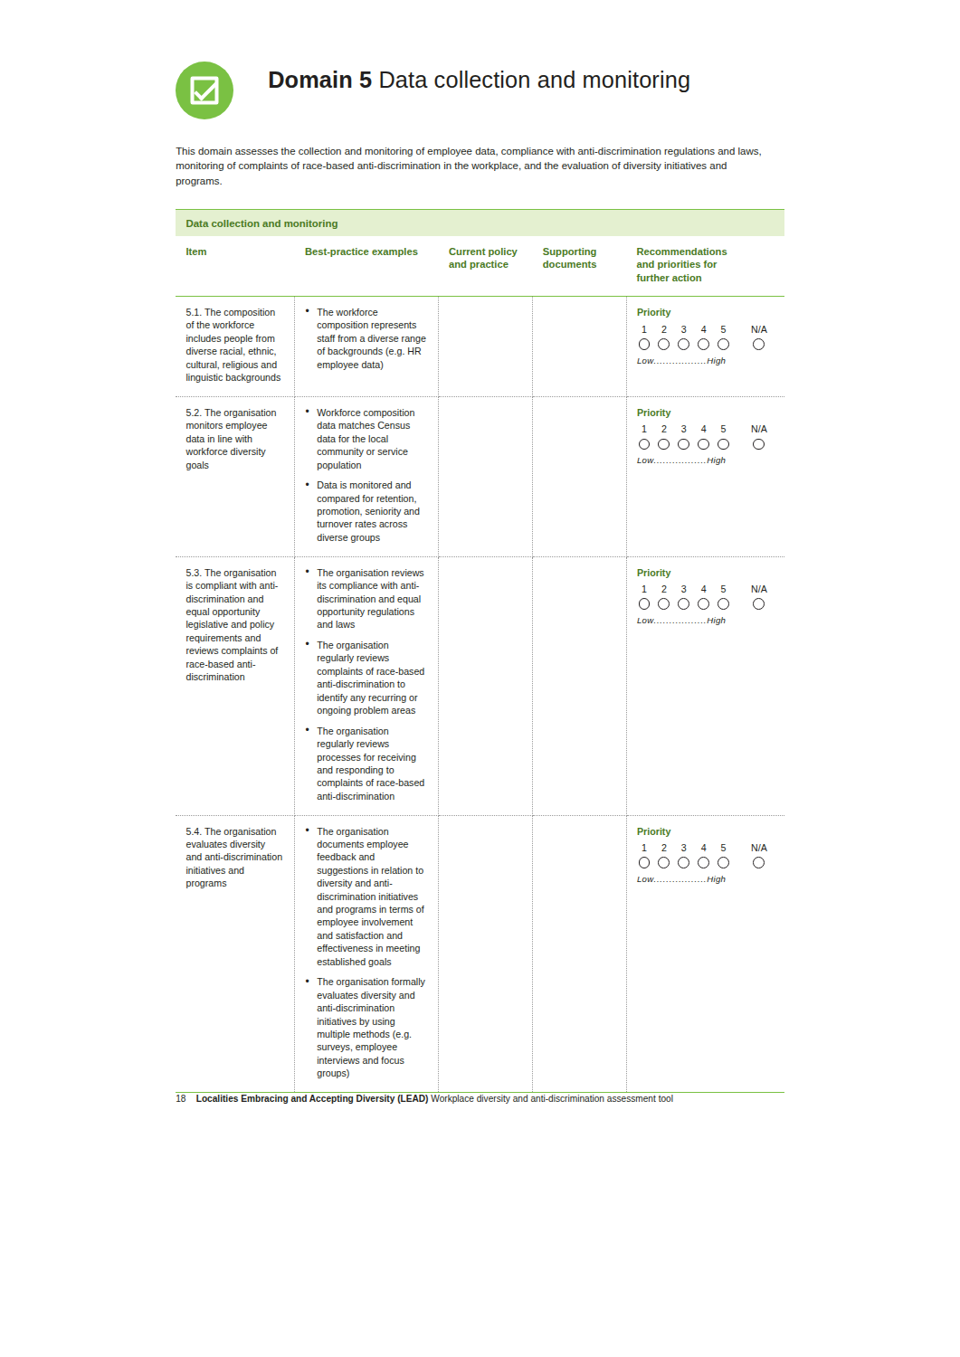Domain 5 Data collection and monitoring
This domain assesses the collection and monitoring of employee data, compliance with anti-discrimination regulations and laws, monitoring of complaints of race-based anti-discrimination in the workplace, and the evaluation of diversity initiatives and programs.
Data collection and monitoring
| Item | Best-practice examples | Current policy and practice | Supporting documents | Recommendations and priorities for further action |
| --- | --- | --- | --- | --- |
| 5.1. The composition of the workforce includes people from diverse racial, ethnic, cultural, religious and linguistic backgrounds | The workforce composition represents staff from a diverse range of backgrounds (e.g. HR employee data) | | | Priority 1 2 3 4 5 N/A Low ................. High |
| 5.2. The organisation monitors employee data in line with workforce diversity goals | Workforce composition data matches Census data for the local community or service population Data is monitored and compared for retention, promotion, seniority and turnover rates across diverse groups | | | Priority 1 2 3 4 5 N/A Low ................. High |
| 5.3. The organisation is compliant with anti-discrimination and equal opportunity legislative and policy requirements and reviews complaints of race-based anti-discrimination | The organisation reviews its compliance with anti-discrimination and equal opportunity regulations and laws The organisation regularly reviews complaints of race-based anti-discrimination to identify any recurring or ongoing problem areas The organisation regularly reviews processes for receiving and responding to complaints of race-based anti-discrimination | | | Priority 1 2 3 4 5 N/A Low ................. High |
| 5.4. The organisation evaluates diversity and anti-discrimination initiatives and programs | The organisation documents employee feedback and suggestions in relation to diversity and anti-discrimination initiatives and programs in terms of employee involvement and satisfaction and effectiveness in meeting established goals The organisation formally evaluates diversity and anti-discrimination initiatives by using multiple methods (e.g. surveys, employee interviews and focus groups) | | | Priority 1 2 3 4 5 N/A Low ................. High |
18 Localities Embracing and Accepting Diversity (LEAD) Workplace diversity and anti-discrimination assessment tool